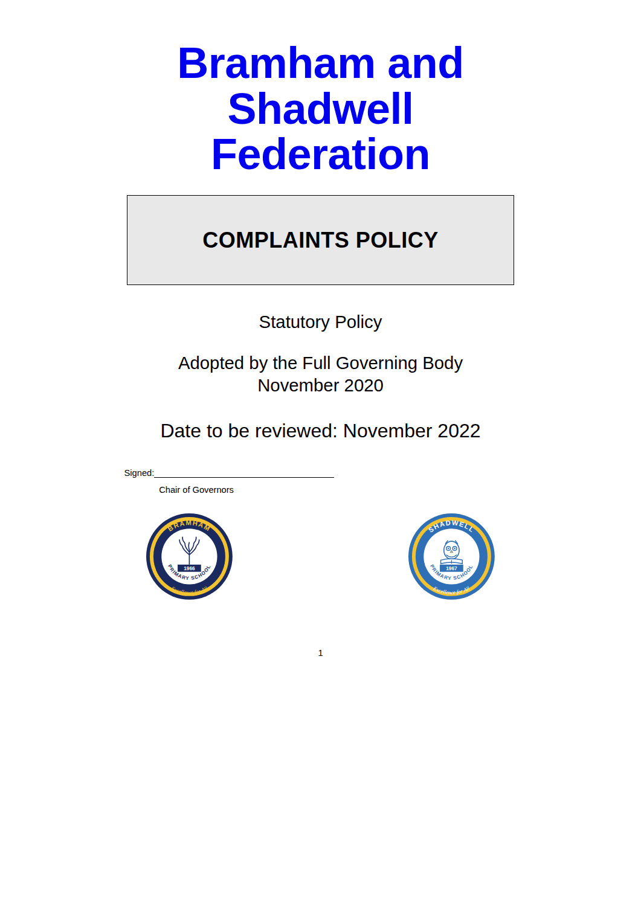Bramham and Shadwell Federation
COMPLAINTS POLICY
Statutory Policy
Adopted by the Full Governing Body
November 2020
Date to be reviewed: November 2022
Signed:
Chair of Governors
1966 BRAMHAM PRIMARY SCHOOL Excellence for All
1967 SHADWELL PRIMARY SCHOOL Excellence for All
1